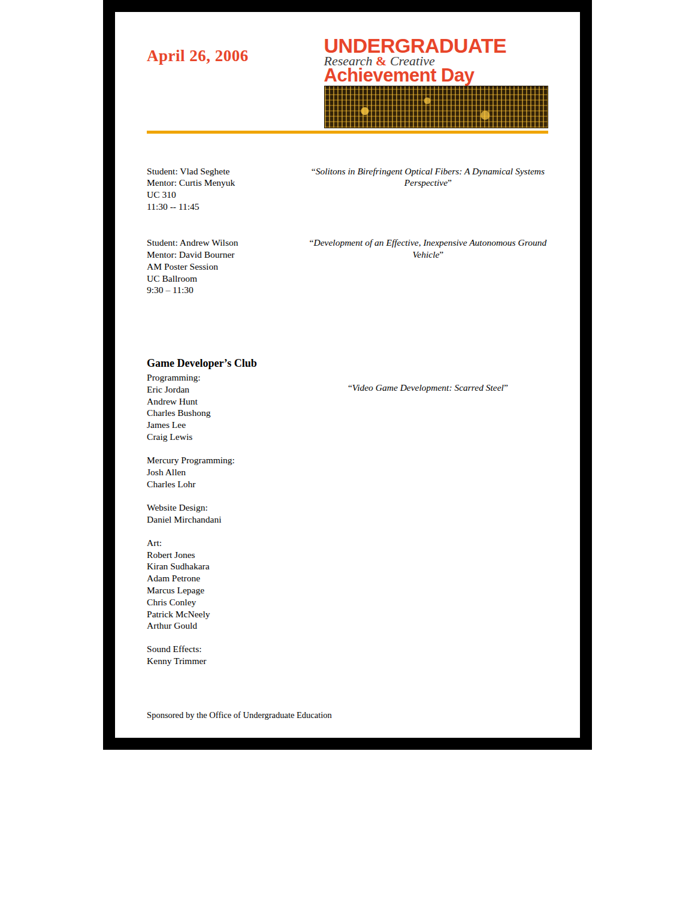April 26, 2006
UNDERGRADUATE
Research & Creative
Achievement Day
Student: Vlad Seghete
Mentor: Curtis Menyuk
UC 310
11:30 -- 11:45
“Solitons in Birefringent Optical Fibers: A Dynamical Systems Perspective”
Student: Andrew Wilson
Mentor: David Bourner
AM Poster Session
UC Ballroom
9:30 – 11:30
“Development of an Effective, Inexpensive Autonomous Ground Vehicle”
Game Developer’s Club
Programming:
Eric Jordan
Andrew Hunt
Charles Bushong
James Lee
Craig Lewis
Mercury Programming:
Josh Allen
Charles Lohr
Website Design:
Daniel Mirchandani
Art:
Robert Jones
Kiran Sudhakara
Adam Petrone
Marcus Lepage
Chris Conley
Patrick McNeely
Arthur Gould
Sound Effects:
Kenny Trimmer
“Video Game Development: Scarred Steel”
Sponsored by the Office of Undergraduate Education